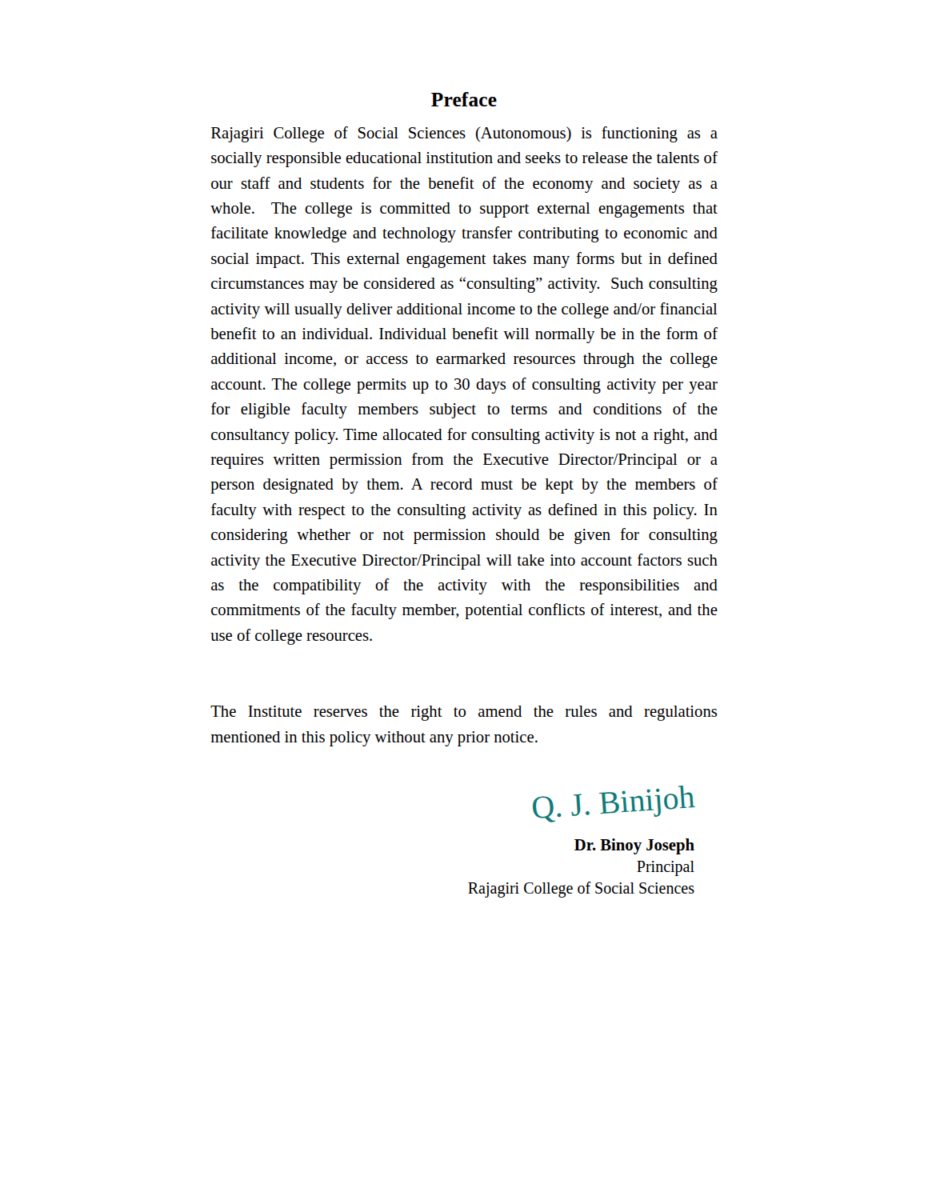Preface
Rajagiri College of Social Sciences (Autonomous) is functioning as a socially responsible educational institution and seeks to release the talents of our staff and students for the benefit of the economy and society as a whole. The college is committed to support external engagements that facilitate knowledge and technology transfer contributing to economic and social impact. This external engagement takes many forms but in defined circumstances may be considered as “consulting” activity. Such consulting activity will usually deliver additional income to the college and/or financial benefit to an individual. Individual benefit will normally be in the form of additional income, or access to earmarked resources through the college account. The college permits up to 30 days of consulting activity per year for eligible faculty members subject to terms and conditions of the consultancy policy. Time allocated for consulting activity is not a right, and requires written permission from the Executive Director/Principal or a person designated by them. A record must be kept by the members of faculty with respect to the consulting activity as defined in this policy. In considering whether or not permission should be given for consulting activity the Executive Director/Principal will take into account factors such as the compatibility of the activity with the responsibilities and commitments of the faculty member, potential conflicts of interest, and the use of college resources.
The Institute reserves the right to amend the rules and regulations mentioned in this policy without any prior notice.
Q. J. Binijoh
Dr. Binoy Joseph
Principal
Rajagiri College of Social Sciences